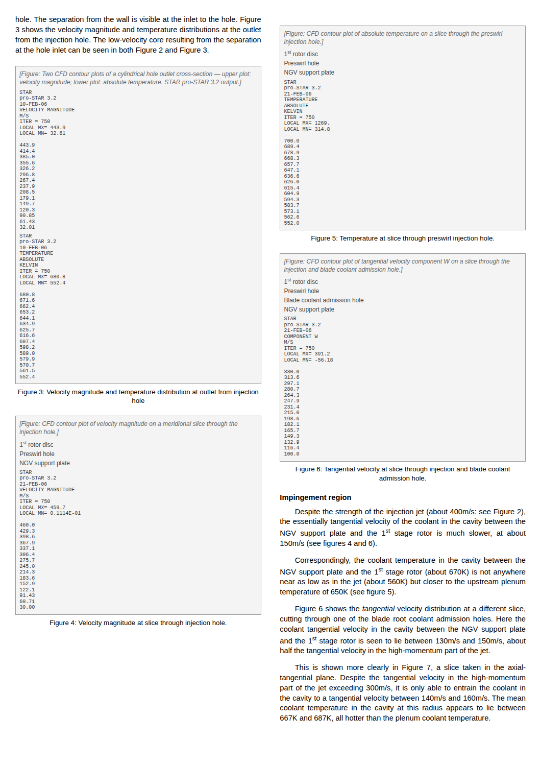hole. The separation from the wall is visible at the inlet to the hole. Figure 3 shows the velocity magnitude and temperature distributions at the outlet from the injection hole. The low-velocity core resulting from the separation at the hole inlet can be seen in both Figure 2 and Figure 3.
[Figure: Two CFD contour plots of a cylindrical hole outlet cross-section — upper plot: velocity magnitude; lower plot: absolute temperature. STAR pro-STAR 3.2 output.]
STAR pro-STAR 3.2 10-FEB-06 VELOCITY MAGNITUDE M/S ITER = 750 LOCAL MX= 443.9 LOCAL MN= 32.61 443.9 414.4 385.0 355.6 326.2 296.8 267.4 237.9 208.5 179.1 149.7 120.3 90.85 61.43 32.01
STAR pro-STAR 3.2 10-FEB-06 TEMPERATURE ABSOLUTE KELVIN ITER = 750 LOCAL MX= 680.8 LOCAL MN= 552.4 680.8 671.6 662.4 653.2 644.1 634.9 625.7 616.6 607.4 598.2 589.0 579.9 570.7 561.5 552.4
Figure 3: Velocity magnitude and temperature distribution at outlet from injection hole
[Figure: CFD contour plot of velocity magnitude on a meridional slice through the injection hole.]
1st rotor disc
Preswirl hole
NGV support plate
STAR pro-STAR 3.2 21-FEB-06 VELOCITY MAGNITUDE M/S ITER = 750 LOCAL MX= 459.7 LOCAL MN= 0.1114E-01 460.0 429.3 398.6 367.9 337.1 306.4 275.7 245.0 214.3 183.6 152.9 122.1 91.43 60.71 30.00
Figure 4: Velocity magnitude at slice through injection hole.
[Figure: CFD contour plot of absolute temperature on a slice through the preswirl injection hole.]
1st rotor disc
Preswirl hole
NGV support plate
STAR pro-STAR 3.2 21-FEB-06 TEMPERATURE ABSOLUTE KELVIN ITER = 750 LOCAL MX= 1269. LOCAL MN= 314.8 700.0 689.4 678.9 668.3 657.7 647.1 636.6 626.0 615.4 604.9 594.3 583.7 573.1 562.6 552.0
Figure 5: Temperature at slice through preswirl injection hole.
[Figure: CFD contour plot of tangential velocity component W on a slice through the injection and blade coolant admission hole.]
1st rotor disc
Preswirl hole
Blade coolant admission hole
NGV support plate
STAR pro-STAR 3.2 21-FEB-06 COMPONENT W M/S ITER = 750 LOCAL MX= 391.2 LOCAL MN= -56.18 330.0 313.6 297.1 280.7 264.3 247.9 231.4 215.0 198.6 182.1 165.7 149.3 132.9 116.4 100.0
Figure 6: Tangential velocity at slice through injection and blade coolant admission hole.
Impingement region
Despite the strength of the injection jet (about 400m/s: see Figure 2), the essentially tangential velocity of the coolant in the cavity between the NGV support plate and the 1st stage rotor is much slower, at about 150m/s (see figures 4 and 6).
Correspondingly, the coolant temperature in the cavity between the NGV support plate and the 1st stage rotor (about 670K) is not anywhere near as low as in the jet (about 560K) but closer to the upstream plenum temperature of 650K (see figure 5).
Figure 6 shows the tangential velocity distribution at a different slice, cutting through one of the blade root coolant admission holes. Here the coolant tangential velocity in the cavity between the NGV support plate and the 1st stage rotor is seen to lie between 130m/s and 150m/s, about half the tangential velocity in the high-momentum part of the jet.
This is shown more clearly in Figure 7, a slice taken in the axial-tangential plane. Despite the tangential velocity in the high-momentum part of the jet exceeding 300m/s, it is only able to entrain the coolant in the cavity to a tangential velocity between 140m/s and 160m/s. The mean coolant temperature in the cavity at this radius appears to lie between 667K and 687K, all hotter than the plenum coolant temperature.